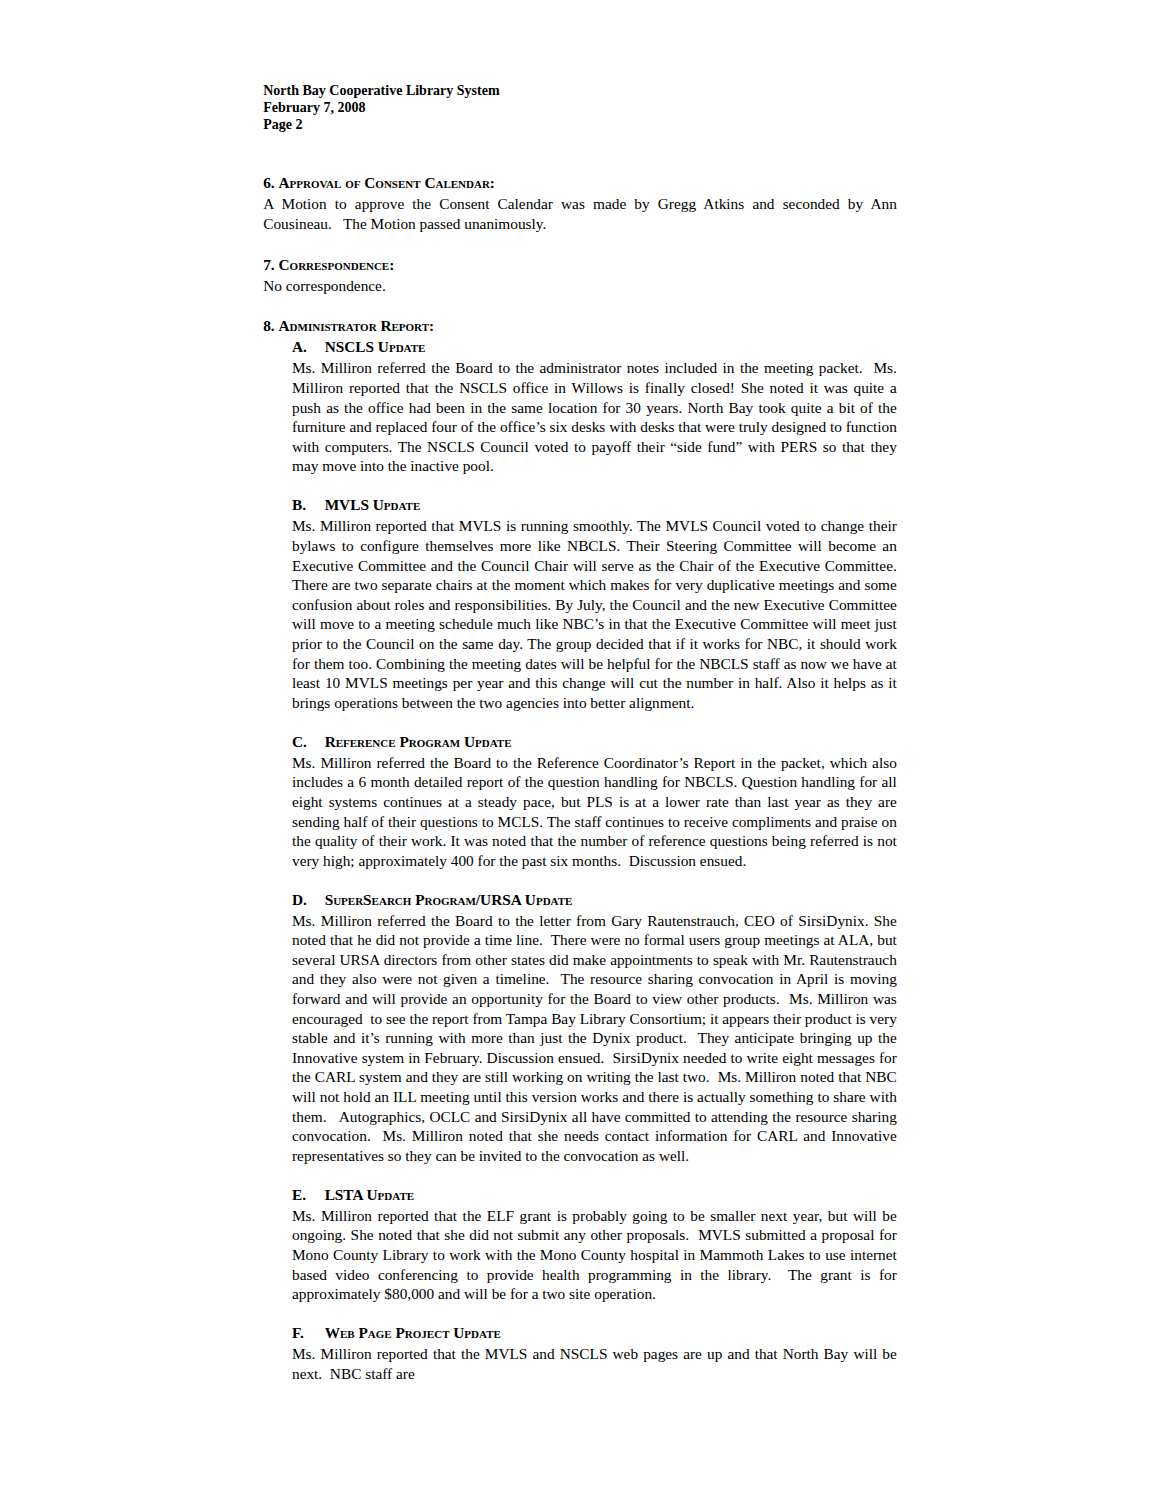North Bay Cooperative Library System
February 7, 2008
Page 2
6. Approval of Consent Calendar:
A Motion to approve the Consent Calendar was made by Gregg Atkins and seconded by Ann Cousineau. The Motion passed unanimously.
7. Correspondence:
No correspondence.
8. Administrator Report:
A. NSCLS Update
Ms. Milliron referred the Board to the administrator notes included in the meeting packet. Ms. Milliron reported that the NSCLS office in Willows is finally closed! She noted it was quite a push as the office had been in the same location for 30 years. North Bay took quite a bit of the furniture and replaced four of the office’s six desks with desks that were truly designed to function with computers. The NSCLS Council voted to payoff their “side fund” with PERS so that they may move into the inactive pool.
B. MVLS Update
Ms. Milliron reported that MVLS is running smoothly. The MVLS Council voted to change their bylaws to configure themselves more like NBCLS. Their Steering Committee will become an Executive Committee and the Council Chair will serve as the Chair of the Executive Committee. There are two separate chairs at the moment which makes for very duplicative meetings and some confusion about roles and responsibilities. By July, the Council and the new Executive Committee will move to a meeting schedule much like NBC’s in that the Executive Committee will meet just prior to the Council on the same day. The group decided that if it works for NBC, it should work for them too. Combining the meeting dates will be helpful for the NBCLS staff as now we have at least 10 MVLS meetings per year and this change will cut the number in half. Also it helps as it brings operations between the two agencies into better alignment.
C. Reference Program Update
Ms. Milliron referred the Board to the Reference Coordinator’s Report in the packet, which also includes a 6 month detailed report of the question handling for NBCLS. Question handling for all eight systems continues at a steady pace, but PLS is at a lower rate than last year as they are sending half of their questions to MCLS. The staff continues to receive compliments and praise on the quality of their work. It was noted that the number of reference questions being referred is not very high; approximately 400 for the past six months. Discussion ensued.
D. SuperSearch Program/URSA Update
Ms. Milliron referred the Board to the letter from Gary Rautenstrauch, CEO of SirsiDynix. She noted that he did not provide a time line. There were no formal users group meetings at ALA, but several URSA directors from other states did make appointments to speak with Mr. Rautenstrauch and they also were not given a timeline. The resource sharing convocation in April is moving forward and will provide an opportunity for the Board to view other products. Ms. Milliron was encouraged to see the report from Tampa Bay Library Consortium; it appears their product is very stable and it’s running with more than just the Dynix product. They anticipate bringing up the Innovative system in February. Discussion ensued. SirsiDynix needed to write eight messages for the CARL system and they are still working on writing the last two. Ms. Milliron noted that NBC will not hold an ILL meeting until this version works and there is actually something to share with them. Autographics, OCLC and SirsiDynix all have committed to attending the resource sharing convocation. Ms. Milliron noted that she needs contact information for CARL and Innovative representatives so they can be invited to the convocation as well.
E. LSTA Update
Ms. Milliron reported that the ELF grant is probably going to be smaller next year, but will be ongoing. She noted that she did not submit any other proposals. MVLS submitted a proposal for Mono County Library to work with the Mono County hospital in Mammoth Lakes to use internet based video conferencing to provide health programming in the library. The grant is for approximately $80,000 and will be for a two site operation.
F. Web Page Project Update
Ms. Milliron reported that the MVLS and NSCLS web pages are up and that North Bay will be next. NBC staff are